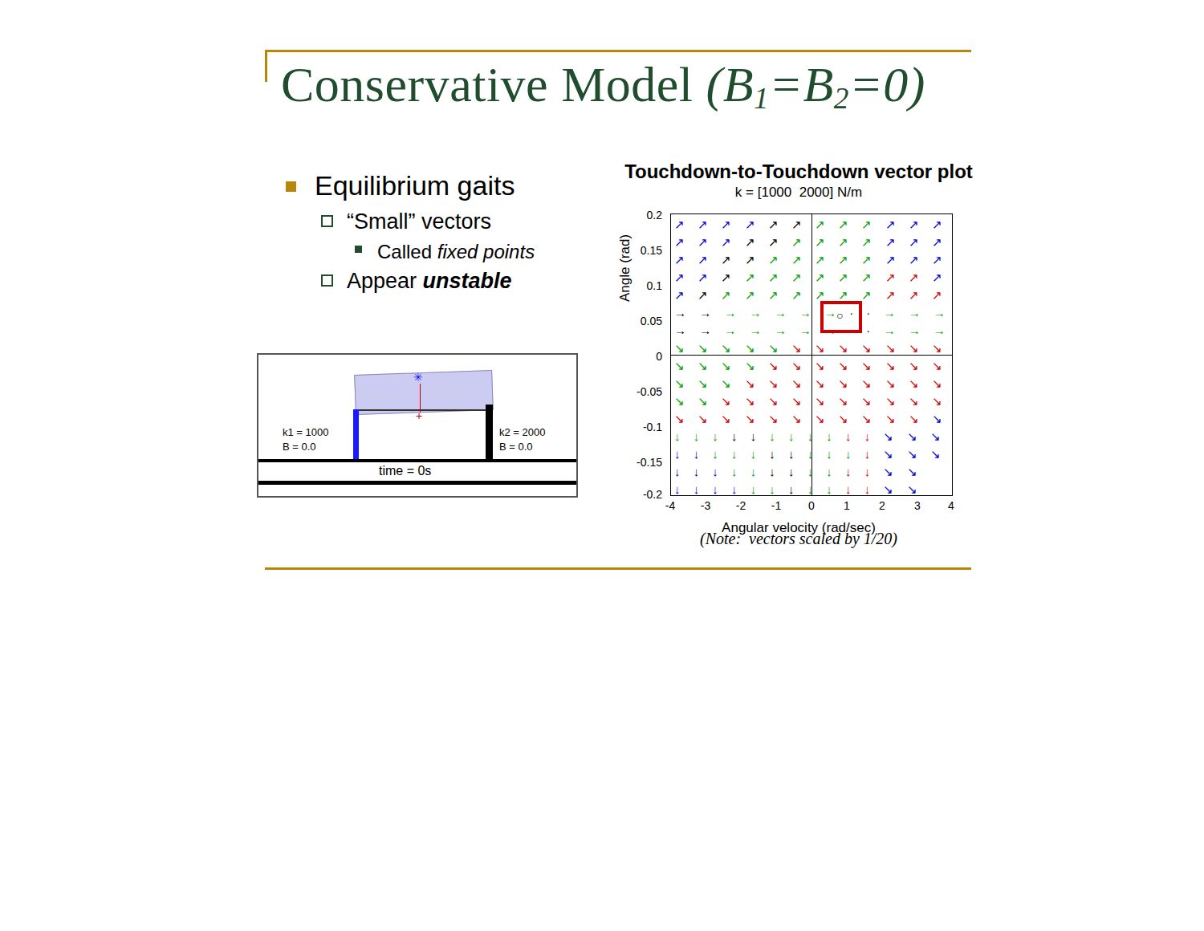Conservative Model (B1=B2=0)
Equilibrium gaits
“Small” vectors
Called fixed points
Appear unstable
k1 = 1000
B = 0.0
k2 = 2000
B = 0.0
time = 0s
Touchdown-to-Touchdown vector plot
k = [1000 2000] N/m
↗ ↗ ↗ ↗ ↗ ↗ ↗ ↗ ↗ ↗ ↗ ↗ ↗ ↗
↗ ↗ ↗ ↗ ↗ ↗ ↗ ↗ ↗ ↗ ↗ ↗ ↗ ↗
↗ ↗ ↗ ↗ ↗ ↗ ↗ ↗ ↗ ↗ ↗ ↗ ↗ ↗
↗ ↗ ↗ ↗ ↗ ↗ ↗ ↗ ↗ ↗ ↗ ↗ ↗ ↗
↗ ↗ ↗ ↗ ↗ ↗ ↗ ↗ ↗ ↗ ↗ ↗ ↗
→ → → → → → → · · → → → → →
→ → → → → → → · · → → → → →
↘ ↘ ↘ ↘ ↘ ↘ ↘ ↘ ↘ ↘ ↘ ↘ ↘ ↘
↘ ↘ ↘ ↘ ↘ ↘ ↘ ↘ ↘ ↘ ↘ ↘ ↘ ↘
↘ ↘ ↘ ↘ ↘ ↘ ↘ ↘ ↘ ↘ ↘ ↘ ↘ ↘
↘ ↘ ↘ ↘ ↘ ↘ ↘ ↘ ↘ ↘ ↘ ↘ ↘ ↘
↘ ↘ ↘ ↘ ↘ ↘ ↘ ↘ ↘ ↘ ↘ ↘ ↘ ↘
↓ ↓ ↓ ↓ ↓ ↓ ↓ ↓ ↓ ↓ ↓ ↘ ↘ ↘
↓ ↓ ↓ ↓ ↓ ↓ ↓ ↓ ↓ ↓ ↓ ↘ ↘ ↘
↓ ↓ ↓ ↓ ↓ ↓ ↓ ↓ ↓ ↓ ↓ ↘ ↘
↓ ↓ ↓ ↓ ↓ ↓ ↓ ↓ ↓ ↓ ↓ ↘ ↘
0.2
0.15
0.1
0.05
0
-0.05
-0.1
-0.15
-0.2
-4
-3
-2
-1
0
1
2
3
4
Angle (rad)
Angular velocity (rad/sec)
(Note: vectors scaled by 1/20)